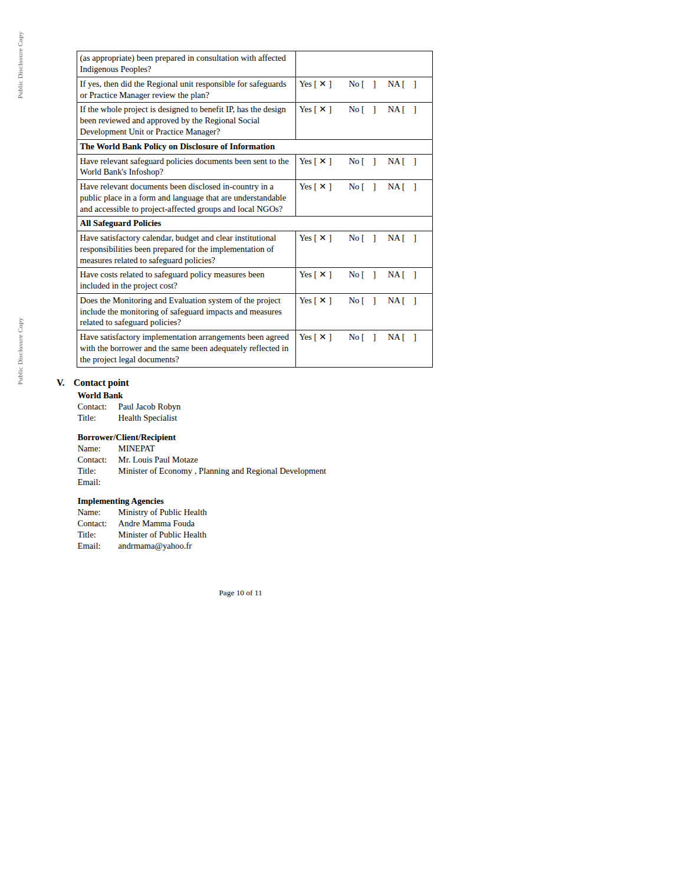Public Disclosure Copy
Public Disclosure Copy
| (as appropriate) been prepared in consultation with affected Indigenous Peoples? | |
| If yes, then did the Regional unit responsible for safeguards or Practice Manager review the plan? | Yes [ ✕ ] No [ ] NA [ ] |
| If the whole project is designed to benefit IP, has the design been reviewed and approved by the Regional Social Development Unit or Practice Manager? | Yes [ ✕ ] No [ ] NA [ ] |
| The World Bank Policy on Disclosure of Information |
| Have relevant safeguard policies documents been sent to the World Bank's Infoshop? | Yes [ ✕ ] No [ ] NA [ ] |
| Have relevant documents been disclosed in-country in a public place in a form and language that are understandable and accessible to project-affected groups and local NGOs? | Yes [ ✕ ] No [ ] NA [ ] |
| All Safeguard Policies |
| Have satisfactory calendar, budget and clear institutional responsibilities been prepared for the implementation of measures related to safeguard policies? | Yes [ ✕ ] No [ ] NA [ ] |
| Have costs related to safeguard policy measures been included in the project cost? | Yes [ ✕ ] No [ ] NA [ ] |
| Does the Monitoring and Evaluation system of the project include the monitoring of safeguard impacts and measures related to safeguard policies? | Yes [ ✕ ] No [ ] NA [ ] |
| Have satisfactory implementation arrangements been agreed with the borrower and the same been adequately reflected in the project legal documents? | Yes [ ✕ ] No [ ] NA [ ] |
V. Contact point
World Bank
Contact: Paul Jacob Robyn
Title: Health Specialist
Borrower/Client/Recipient
Name: MINEPAT
Contact: Mr. Louis Paul Motaze
Title: Minister of Economy , Planning and Regional Development
Email:
Implementing Agencies
Name: Ministry of Public Health
Contact: Andre Mamma Fouda
Title: Minister of Public Health
Email: andrmama@yahoo.fr
Page 10 of 11